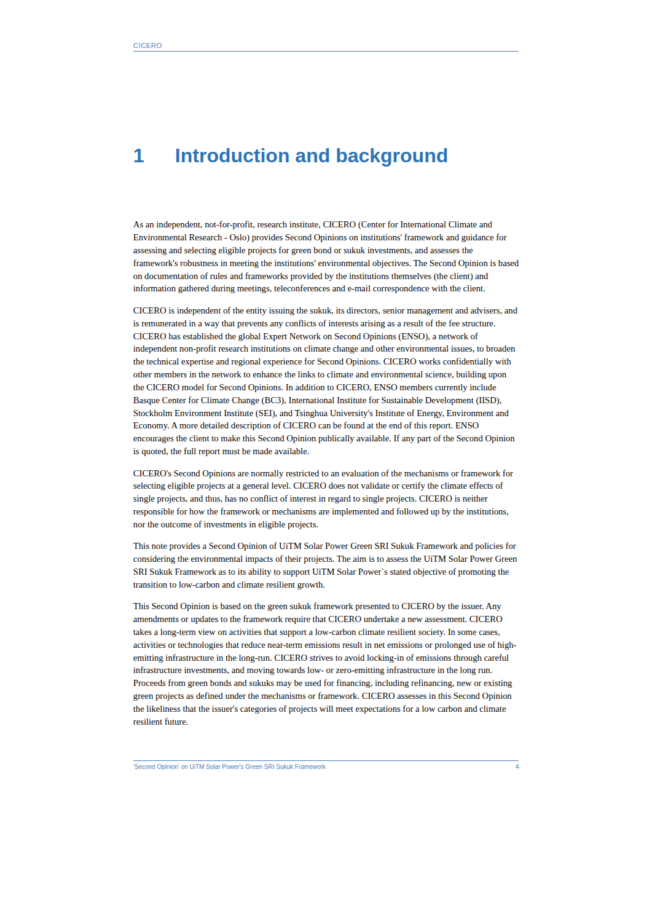CICERO
1 Introduction and background
As an independent, not-for-profit, research institute, CICERO (Center for International Climate and Environmental Research - Oslo) provides Second Opinions on institutions' framework and guidance for assessing and selecting eligible projects for green bond or sukuk investments, and assesses the framework's robustness in meeting the institutions' environmental objectives. The Second Opinion is based on documentation of rules and frameworks provided by the institutions themselves (the client) and information gathered during meetings, teleconferences and e-mail correspondence with the client.
CICERO is independent of the entity issuing the sukuk, its directors, senior management and advisers, and is remunerated in a way that prevents any conflicts of interests arising as a result of the fee structure. CICERO has established the global Expert Network on Second Opinions (ENSO), a network of independent non-profit research institutions on climate change and other environmental issues, to broaden the technical expertise and regional experience for Second Opinions. CICERO works confidentially with other members in the network to enhance the links to climate and environmental science, building upon the CICERO model for Second Opinions. In addition to CICERO, ENSO members currently include Basque Center for Climate Change (BC3), International Institute for Sustainable Development (IISD), Stockholm Environment Institute (SEI), and Tsinghua University's Institute of Energy, Environment and Economy. A more detailed description of CICERO can be found at the end of this report. ENSO encourages the client to make this Second Opinion publically available. If any part of the Second Opinion is quoted, the full report must be made available.
CICERO's Second Opinions are normally restricted to an evaluation of the mechanisms or framework for selecting eligible projects at a general level. CICERO does not validate or certify the climate effects of single projects, and thus, has no conflict of interest in regard to single projects. CICERO is neither responsible for how the framework or mechanisms are implemented and followed up by the institutions, nor the outcome of investments in eligible projects.
This note provides a Second Opinion of UiTM Solar Power Green SRI Sukuk Framework and policies for considering the environmental impacts of their projects. The aim is to assess the UiTM Solar Power Green SRI Sukuk Framework as to its ability to support UiTM Solar Power`s stated objective of promoting the transition to low-carbon and climate resilient growth.
This Second Opinion is based on the green sukuk framework presented to CICERO by the issuer. Any amendments or updates to the framework require that CICERO undertake a new assessment. CICERO takes a long-term view on activities that support a low-carbon climate resilient society. In some cases, activities or technologies that reduce near-term emissions result in net emissions or prolonged use of high-emitting infrastructure in the long-run. CICERO strives to avoid locking-in of emissions through careful infrastructure investments, and moving towards low- or zero-emitting infrastructure in the long run. Proceeds from green bonds and sukuks may be used for financing, including refinancing, new or existing green projects as defined under the mechanisms or framework. CICERO assesses in this Second Opinion the likeliness that the issuer's categories of projects will meet expectations for a low carbon and climate resilient future.
'Second Opinion' on UiTM Solar Power's Green SRI Sukuk Framework 4